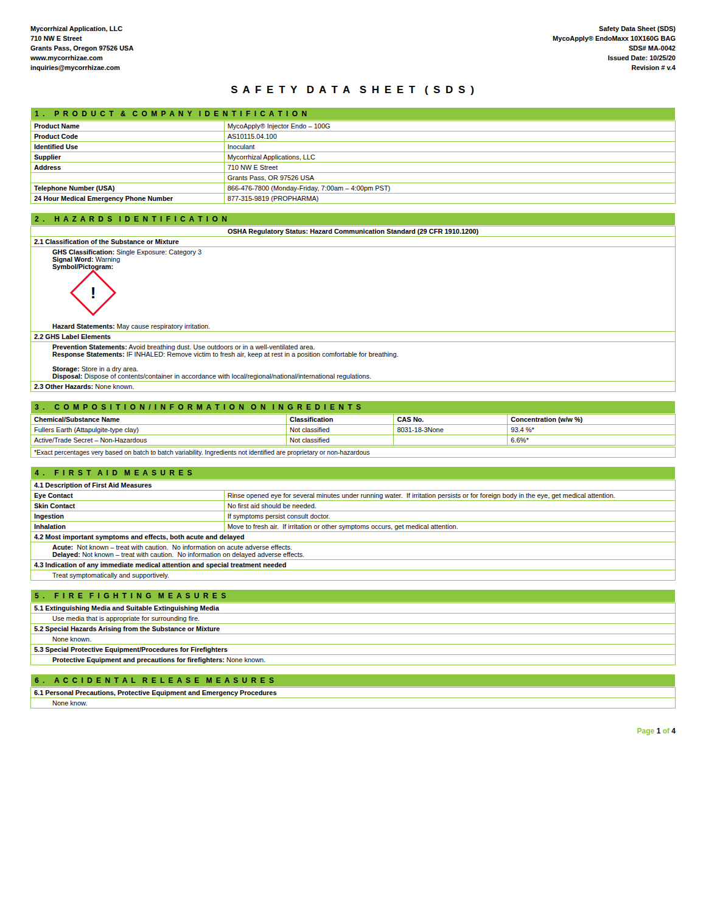Mycorrhizal Application, LLC
710 NW E Street
Grants Pass, Oregon 97526 USA
www.mycorrhizae.com
inquiries@mycorrhizae.com
Safety Data Sheet (SDS)
MycoApply® EndoMaxx 10X160G BAG
SDS# MA-0042
Issued Date: 10/25/20
Revision # v.4
S A F E T Y D A T A S H E E T ( S D S )
1 . P R O D U C T & C O M P A N Y I D E N T I F I C A T I O N
| Product Name | MycoApply® Injector Endo – 100G |
| Product Code | AS10115.04.100 |
| Identified Use | Inoculant |
| Supplier | Mycorrhizal Applications, LLC |
| Address | 710 NW E Street |
| | Grants Pass, OR 97526 USA |
| Telephone Number (USA) | 866-476-7800 (Monday-Friday, 7:00am – 4:00pm PST) |
| 24 Hour Medical Emergency Phone Number | 877-315-9819 (PROPHARMA) |
2 . H A Z A R D S I D E N T I F I C A T I O N
| OSHA Regulatory Status: Hazard Communication Standard (29 CFR 1910.1200) |
| 2.1 Classification of the Substance or Mixture |
| GHS Classification: Single Exposure: Category 3 Signal Word: Warning Symbol/Pictogram: ! Hazard Statements: May cause respiratory irritation. |
| 2.2 GHS Label Elements |
| Prevention Statements: Avoid breathing dust. Use outdoors or in a well-ventilated area. Response Statements: IF INHALED: Remove victim to fresh air, keep at rest in a position comfortable for breathing. Storage: Store in a dry area. Disposal: Dispose of contents/container in accordance with local/regional/national/international regulations. |
| 2.3 Other Hazards: None known. |
3 . C O M P O S I T I O N / I N F O R M A T I O N O N I N G R E D I E N T S
| Chemical/Substance Name | Classification | CAS No. | Concentration (w/w %) |
| --- | --- | --- | --- |
| Fullers Earth (Attapulgite-type clay) | Not classified | 8031-18-3None | 93.4 %* |
| Active/Trade Secret – Non-Hazardous | Not classified | | 6.6%* |
*Exact percentages very based on batch to batch variability. Ingredients not identified are proprietary or non-hazardous
4 . F I R S T A I D M E A S U R E S
| 4.1 Description of First Aid Measures |
| Eye Contact | Rinse opened eye for several minutes under running water. If irritation persists or for foreign body in the eye, get medical attention. |
| Skin Contact | No first aid should be needed. |
| Ingestion | If symptoms persist consult doctor. |
| Inhalation | Move to fresh air. If irritation or other symptoms occurs, get medical attention. |
| 4.2 Most important symptoms and effects, both acute and delayed |
| Acute: Not known – treat with caution. No information on acute adverse effects. Delayed: Not known – treat with caution. No information on delayed adverse effects. |
| 4.3 Indication of any immediate medical attention and special treatment needed |
| Treat symptomatically and supportively. |
5 . F I R E F I G H T I N G M E A S U R E S
| 5.1 Extinguishing Media and Suitable Extinguishing Media |
| Use media that is appropriate for surrounding fire. |
| 5.2 Special Hazards Arising from the Substance or Mixture |
| None known. |
| 5.3 Special Protective Equipment/Procedures for Firefighters |
| Protective Equipment and precautions for firefighters: None known. |
6 . A C C I D E N T A L R E L E A S E M E A S U R E S
| 6.1 Personal Precautions, Protective Equipment and Emergency Procedures |
| None know. |
Page 1 of 4